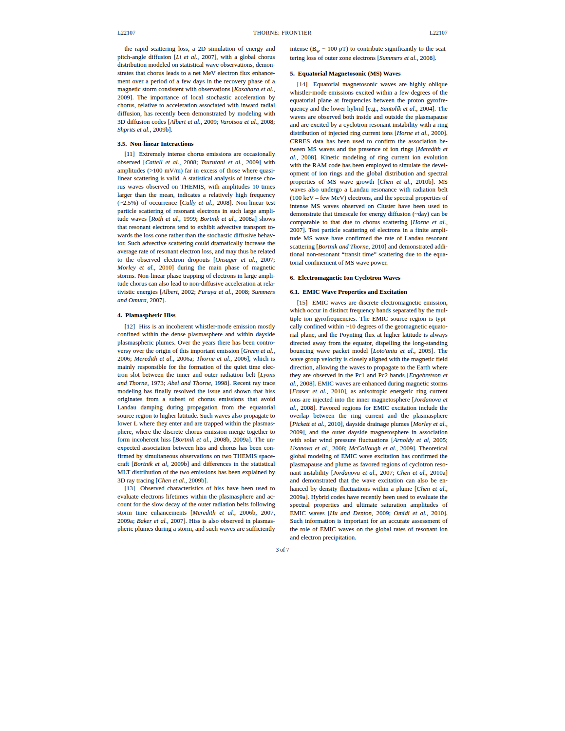L22107 THORNE: FRONTIER L22107
the rapid scattering loss, a 2D simulation of energy and pitch-angle diffusion [Li et al., 2007], with a global chorus distribution modeled on statistical wave observations, demonstrates that chorus leads to a net MeV electron flux enhancement over a period of a few days in the recovery phase of a magnetic storm consistent with observations [Kasahara et al., 2009]. The importance of local stochastic acceleration by chorus, relative to acceleration associated with inward radial diffusion, has recently been demonstrated by modeling with 3D diffusion codes [Albert et al., 2009; Varotsou et al., 2008; Shprits et al., 2009b].
3.5. Non-linear Interactions
[11] Extremely intense chorus emissions are occasionally observed [Cattell et al., 2008; Tsurutani et al., 2009] with amplitudes (>100 mV/m) far in excess of those where quasi-linear scattering is valid. A statistical analysis of intense chorus waves observed on THEMIS, with amplitudes 10 times larger than the mean, indicates a relatively high frequency (~2.5%) of occurrence [Cully et al., 2008]. Non-linear test particle scattering of resonant electrons in such large amplitude waves [Roth et al., 1999; Bortnik et al., 2008a] shows that resonant electrons tend to exhibit advective transport towards the loss cone rather than the stochastic diffusive behavior. Such advective scattering could dramatically increase the average rate of resonant electron loss, and may thus be related to the observed electron dropouts [Onsager et al., 2007; Morley et al., 2010] during the main phase of magnetic storms. Non-linear phase trapping of electrons in large amplitude chorus can also lead to non-diffusive acceleration at relativistic energies [Albert, 2002; Furuya et al., 2008; Summers and Omura, 2007].
4. Plamaspheric Hiss
[12] Hiss is an incoherent whistler-mode emission mostly confined within the dense plasmasphere and within dayside plasmaspheric plumes. Over the years there has been controversy over the origin of this important emission [Green et al., 2006; Meredith et al., 2006a; Thorne et al., 2006], which is mainly responsible for the formation of the quiet time electron slot between the inner and outer radiation belt [Lyons and Thorne, 1973; Abel and Thorne, 1998]. Recent ray trace modeling has finally resolved the issue and shown that hiss originates from a subset of chorus emissions that avoid Landau damping during propagation from the equatorial source region to higher latitude. Such waves also propagate to lower L where they enter and are trapped within the plasmasphere, where the discrete chorus emission merge together to form incoherent hiss [Bortnik et al., 2008b, 2009a]. The unexpected association between hiss and chorus has been confirmed by simultaneous observations on two THEMIS spacecraft [Bortnik et al, 2009b] and differences in the statistical MLT distribution of the two emissions has been explained by 3D ray tracing [Chen et al., 2009b].
[13] Observed characteristics of hiss have been used to evaluate electrons lifetimes within the plasmasphere and account for the slow decay of the outer radiation belts following storm time enhancements [Meredith et al., 2006b, 2007, 2009a; Baker et al., 2007]. Hiss is also observed in plasmaspheric plumes during a storm, and such waves are sufficiently intense (Bw ~ 100 pT) to contribute significantly to the scattering loss of outer zone electrons [Summers et al., 2008].
5. Equatorial Magnetosonic (MS) Waves
[14] Equatorial magnetosonic waves are highly oblique whistler-mode emissions excited within a few degrees of the equatorial plane at frequencies between the proton gyrofrequency and the lower hybrid [e.g., Santolík et al., 2004]. The waves are observed both inside and outside the plasmapause and are excited by a cyclotron resonant instability with a ring distribution of injected ring current ions [Horne et al., 2000]. CRRES data has been used to confirm the association between MS waves and the presence of ion rings [Meredith et al., 2008]. Kinetic modeling of ring current ion evolution with the RAM code has been employed to simulate the development of ion rings and the global distribution and spectral properties of MS wave growth [Chen et al., 2010b]. MS waves also undergo a Landau resonance with radiation belt (100 keV – few MeV) electrons, and the spectral properties of intense MS waves observed on Cluster have been used to demonstrate that timescale for energy diffusion (~day) can be comparable to that due to chorus scattering [Horne et al., 2007]. Test particle scattering of electrons in a finite amplitude MS wave have confirmed the rate of Landau resonant scattering [Bortnik and Thorne, 2010] and demonstrated additional non-resonant “transit time” scattering due to the equatorial confinement of MS wave power.
6. Electromagnetic Ion Cyclotron Waves
6.1. EMIC Wave Properties and Excitation
[15] EMIC waves are discrete electromagnetic emission, which occur in distinct frequency bands separated by the multiple ion gyrofrequencies. The EMIC source region is typically confined within ~10 degrees of the geomagnetic equatorial plane, and the Poynting flux at higher latitude is always directed away from the equator, dispelling the long-standing bouncing wave packet model [Loto'aniu et al., 2005]. The wave group velocity is closely aligned with the magnetic field direction, allowing the waves to propagate to the Earth where they are observed in the Pc1 and Pc2 bands [Engebretson et al., 2008]. EMIC waves are enhanced during magnetic storms [Fraser et al., 2010], as anisotropic energetic ring current ions are injected into the inner magnetosphere [Jordanova et al., 2008]. Favored regions for EMIC excitation include the overlap between the ring current and the plasmasphere [Pickett et al., 2010], dayside drainage plumes [Morley et al., 2009], and the outer dayside magnetosphere in association with solar wind pressure fluctuations [Arnoldy et al, 2005; Usanova et al., 2008; McCollough et al., 2009]. Theoretical global modeling of EMIC wave excitation has confirmed the plasmapause and plume as favored regions of cyclotron resonant instability [Jordanova et al., 2007; Chen et al., 2010a] and demonstrated that the wave excitation can also be enhanced by density fluctuations within a plume [Chen et al., 2009a]. Hybrid codes have recently been used to evaluate the spectral properties and ultimate saturation amplitudes of EMIC waves [Hu and Denton, 2009; Omidi et al., 2010]. Such information is important for an accurate assessment of the role of EMIC waves on the global rates of resonant ion and electron precipitation.
3 of 7